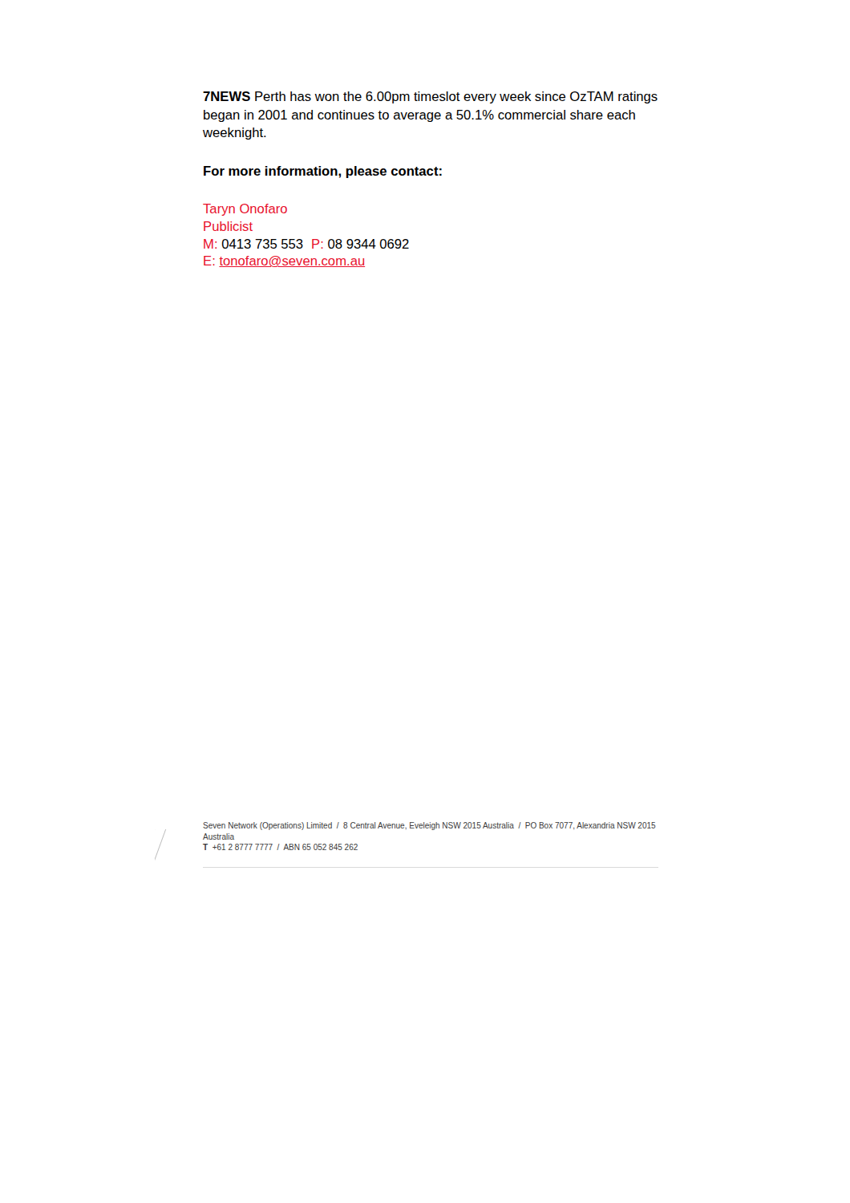7NEWS Perth has won the 6.00pm timeslot every week since OzTAM ratings began in 2001 and continues to average a 50.1% commercial share each weeknight.
For more information, please contact:
Taryn Onofaro
Publicist
M: 0413 735 553 P: 08 9344 0692
E: tonofaro@seven.com.au
Seven Network (Operations) Limited / 8 Central Avenue, Eveleigh NSW 2015 Australia / PO Box 7077, Alexandria NSW 2015 Australia
T +61 2 8777 7777 / ABN 65 052 845 262